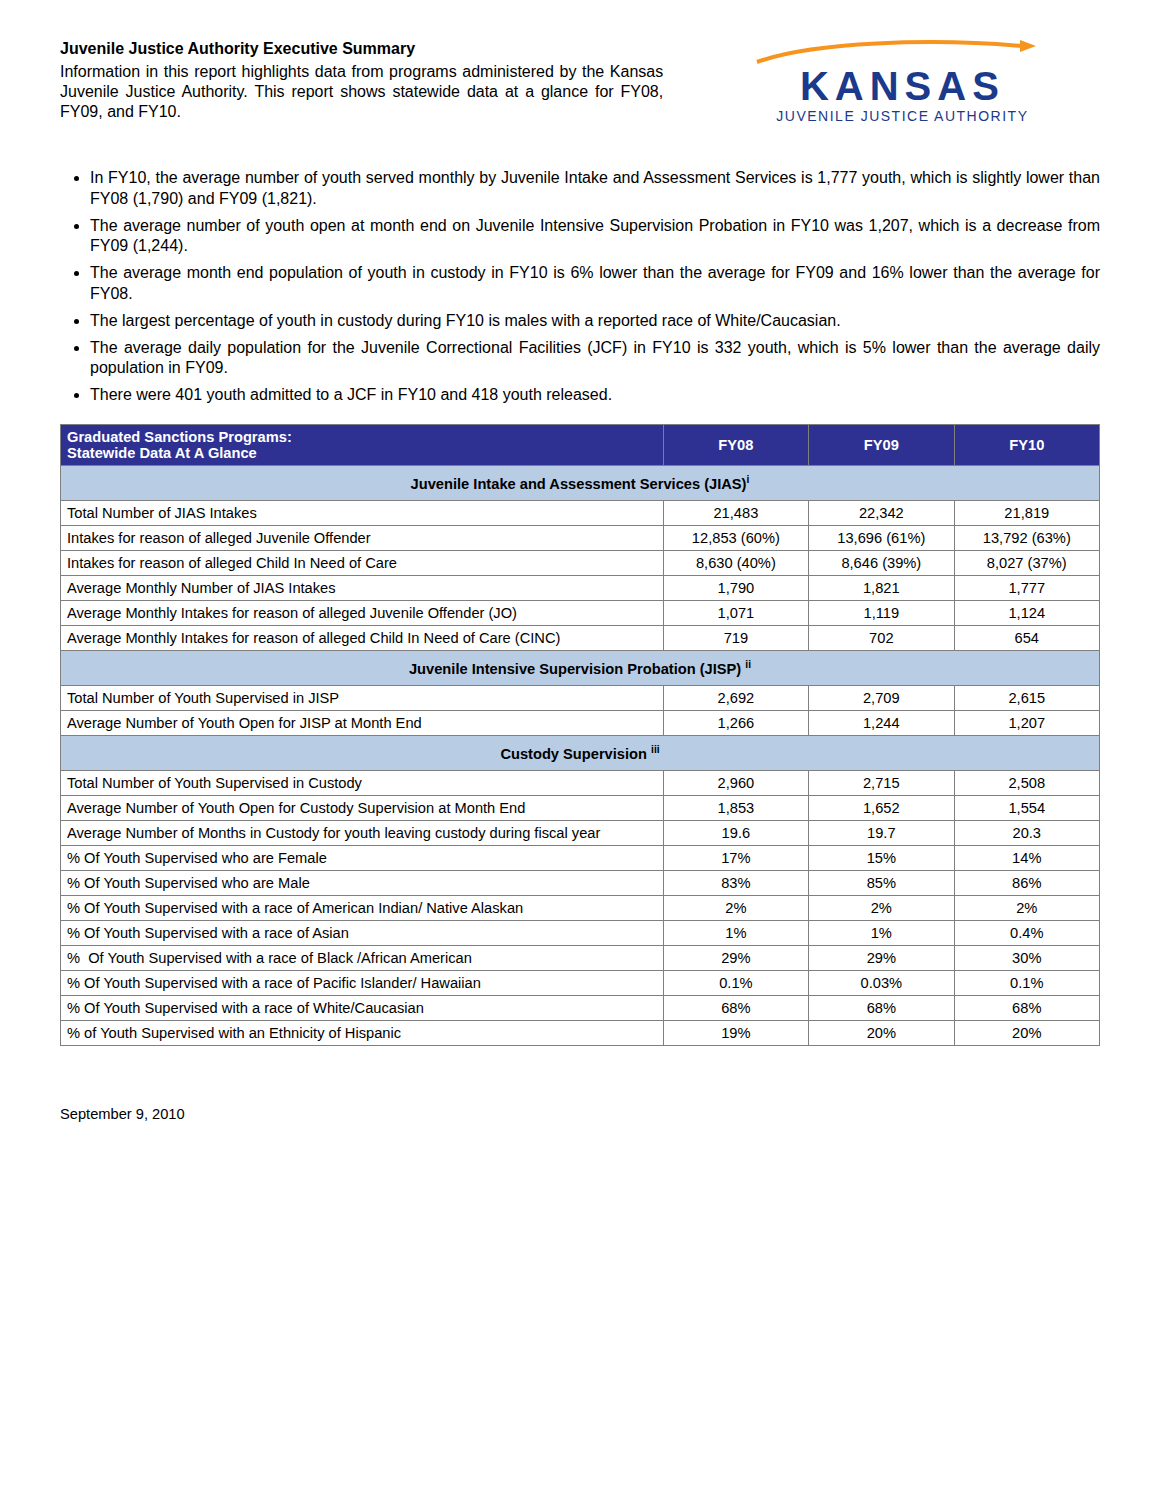Juvenile Justice Authority Executive Summary
Information in this report highlights data from programs administered by the Kansas Juvenile Justice Authority. This report shows statewide data at a glance for FY08, FY09, and FY10.
KANSAS
JUVENILE JUSTICE AUTHORITY
In FY10, the average number of youth served monthly by Juvenile Intake and Assessment Services is 1,777 youth, which is slightly lower than FY08 (1,790) and FY09 (1,821).
The average number of youth open at month end on Juvenile Intensive Supervision Probation in FY10 was 1,207, which is a decrease from FY09 (1,244).
The average month end population of youth in custody in FY10 is 6% lower than the average for FY09 and 16% lower than the average for FY08.
The largest percentage of youth in custody during FY10 is males with a reported race of White/Caucasian.
The average daily population for the Juvenile Correctional Facilities (JCF) in FY10 is 332 youth, which is 5% lower than the average daily population in FY09.
There were 401 youth admitted to a JCF in FY10 and 418 youth released.
| Graduated Sanctions Programs: Statewide Data At A Glance | FY08 | FY09 | FY10 |
| --- | --- | --- | --- |
| Juvenile Intake and Assessment Services (JIAS) i |
| Total Number of JIAS Intakes | 21,483 | 22,342 | 21,819 |
| Intakes for reason of alleged Juvenile Offender | 12,853 (60%) | 13,696 (61%) | 13,792 (63%) |
| Intakes for reason of alleged Child In Need of Care | 8,630 (40%) | 8,646 (39%) | 8,027 (37%) |
| Average Monthly Number of JIAS Intakes | 1,790 | 1,821 | 1,777 |
| Average Monthly Intakes for reason of alleged Juvenile Offender (JO) | 1,071 | 1,119 | 1,124 |
| Average Monthly Intakes for reason of alleged Child In Need of Care (CINC) | 719 | 702 | 654 |
| Juvenile Intensive Supervision Probation (JISP) ii |
| Total Number of Youth Supervised in JISP | 2,692 | 2,709 | 2,615 |
| Average Number of Youth Open for JISP at Month End | 1,266 | 1,244 | 1,207 |
| Custody Supervision iii |
| Total Number of Youth Supervised in Custody | 2,960 | 2,715 | 2,508 |
| Average Number of Youth Open for Custody Supervision at Month End | 1,853 | 1,652 | 1,554 |
| Average Number of Months in Custody for youth leaving custody during fiscal year | 19.6 | 19.7 | 20.3 |
| % Of Youth Supervised who are Female | 17% | 15% | 14% |
| % Of Youth Supervised who are Male | 83% | 85% | 86% |
| % Of Youth Supervised with a race of American Indian/ Native Alaskan | 2% | 2% | 2% |
| % Of Youth Supervised with a race of Asian | 1% | 1% | 0.4% |
| % Of Youth Supervised with a race of Black /African American | 29% | 29% | 30% |
| % Of Youth Supervised with a race of Pacific Islander/ Hawaiian | 0.1% | 0.03% | 0.1% |
| % Of Youth Supervised with a race of White/Caucasian | 68% | 68% | 68% |
| % of Youth Supervised with an Ethnicity of Hispanic | 19% | 20% | 20% |
September 9, 2010